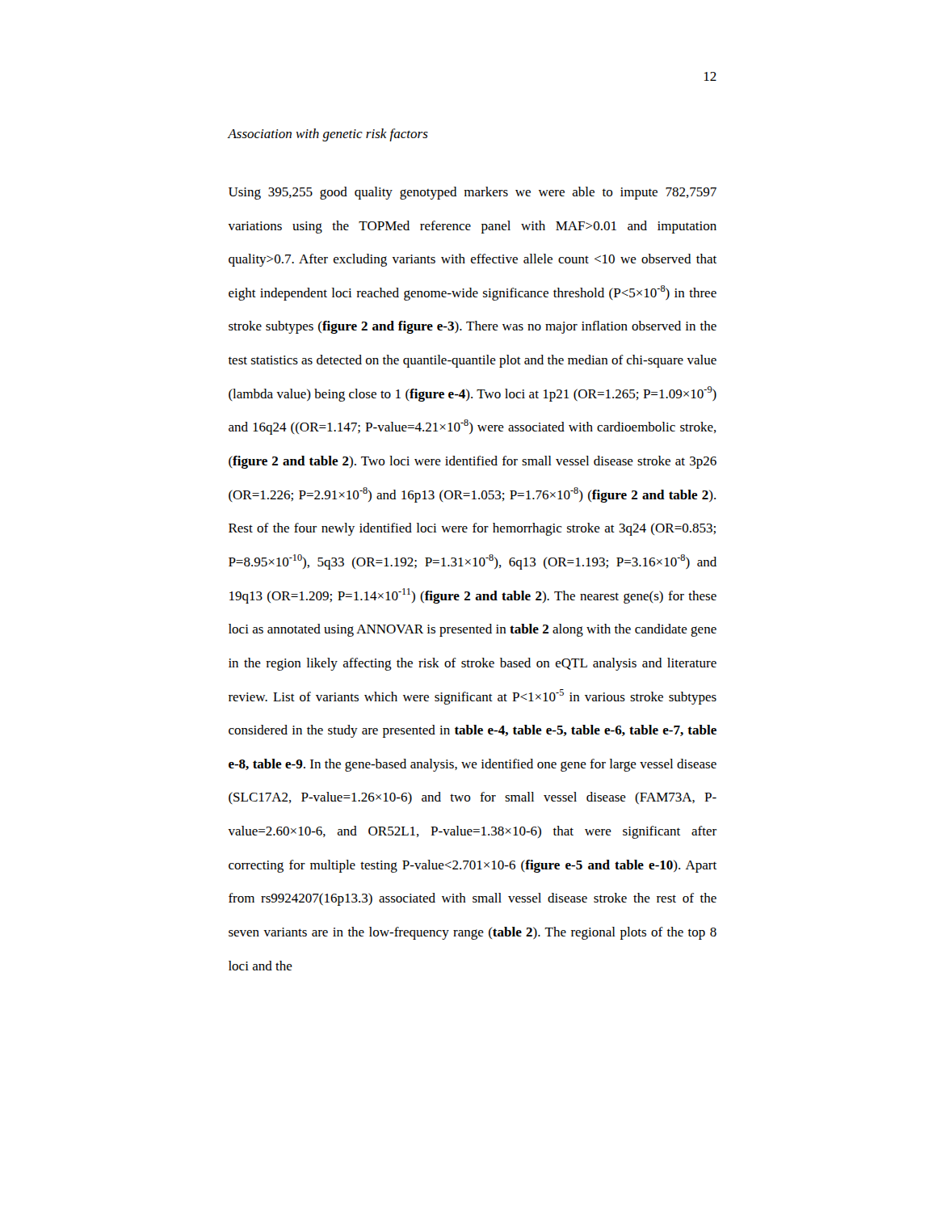12
Association with genetic risk factors
Using 395,255 good quality genotyped markers we were able to impute 782,7597 variations using the TOPMed reference panel with MAF>0.01 and imputation quality>0.7. After excluding variants with effective allele count <10 we observed that eight independent loci reached genome-wide significance threshold (P<5×10-8) in three stroke subtypes (figure 2 and figure e-3). There was no major inflation observed in the test statistics as detected on the quantile-quantile plot and the median of chi-square value (lambda value) being close to 1 (figure e-4). Two loci at 1p21 (OR=1.265; P=1.09×10-9) and 16q24 ((OR=1.147; P-value=4.21×10-8) were associated with cardioembolic stroke, (figure 2 and table 2). Two loci were identified for small vessel disease stroke at 3p26 (OR=1.226; P=2.91×10-8) and 16p13 (OR=1.053; P=1.76×10-8) (figure 2 and table 2). Rest of the four newly identified loci were for hemorrhagic stroke at 3q24 (OR=0.853; P=8.95×10-10), 5q33 (OR=1.192; P=1.31×10-8), 6q13 (OR=1.193; P=3.16×10-8) and 19q13 (OR=1.209; P=1.14×10-11) (figure 2 and table 2). The nearest gene(s) for these loci as annotated using ANNOVAR is presented in table 2 along with the candidate gene in the region likely affecting the risk of stroke based on eQTL analysis and literature review. List of variants which were significant at P<1×10-5 in various stroke subtypes considered in the study are presented in table e-4, table e-5, table e-6, table e-7, table e-8, table e-9. In the gene-based analysis, we identified one gene for large vessel disease (SLC17A2, P-value=1.26×10-6) and two for small vessel disease (FAM73A, P-value=2.60×10-6, and OR52L1, P-value=1.38×10-6) that were significant after correcting for multiple testing P-value<2.701×10-6 (figure e-5 and table e-10). Apart from rs9924207(16p13.3) associated with small vessel disease stroke the rest of the seven variants are in the low-frequency range (table 2). The regional plots of the top 8 loci and the